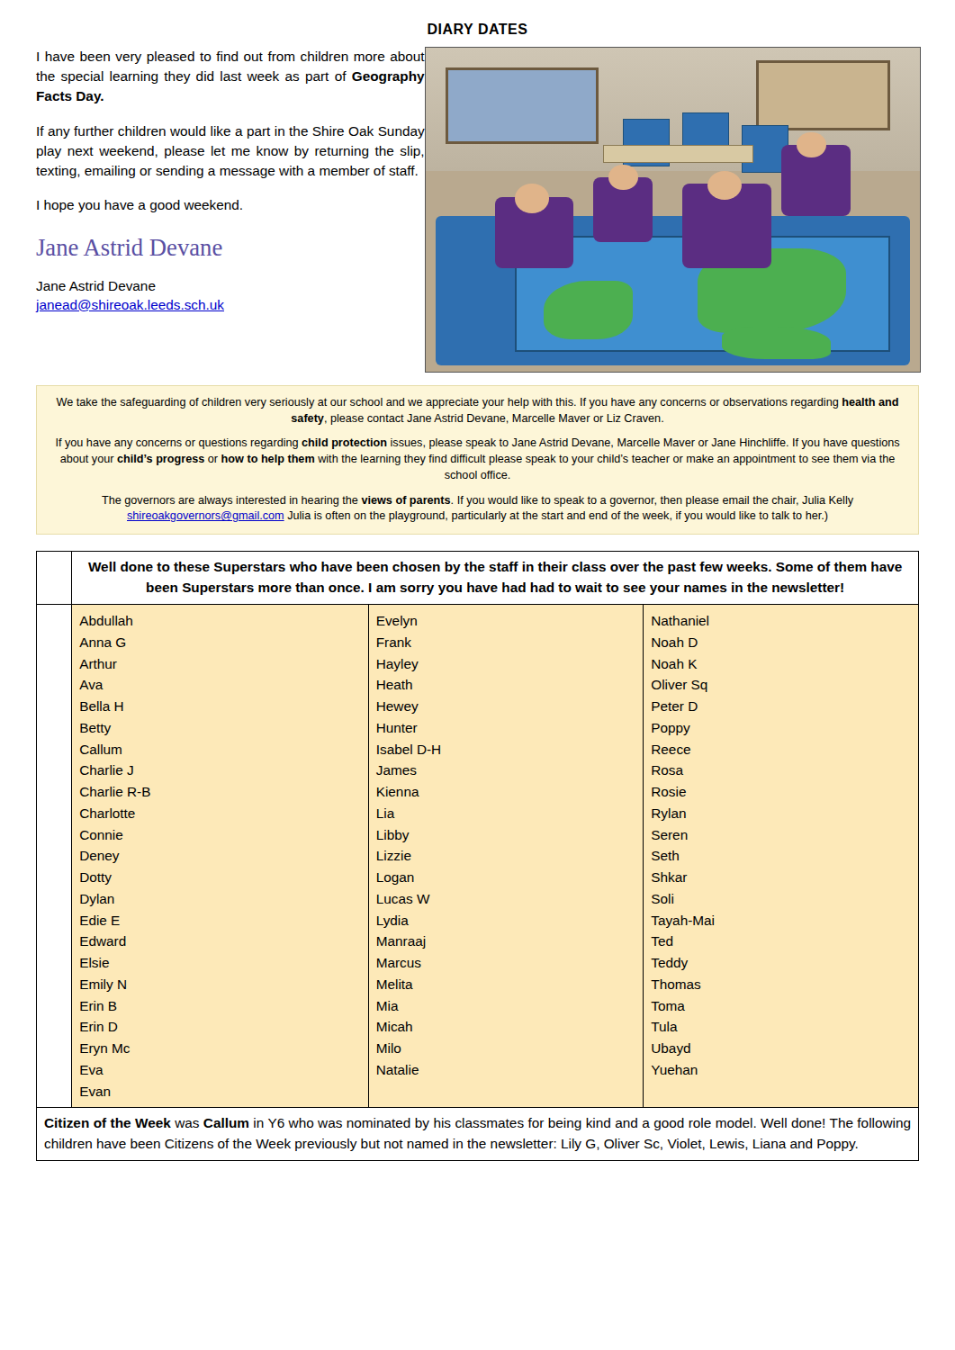DIARY DATES
| I have been very pleased to find out from children more about the special learning they did last week as part of Geography Facts Day. If any further children would like a part in the Shire Oak Sunday play next weekend, please let me know by returning the slip, texting, emailing or sending a message with a member of staff. I hope you have a good weekend. Jane Astrid Devane Jane Astrid Devane janead@shireoak.leeds.sch.uk | |
We take the safeguarding of children very seriously at our school and we appreciate your help with this. If you have any concerns or observations regarding health and safety, please contact Jane Astrid Devane, Marcelle Maver or Liz Craven.
If you have any concerns or questions regarding child protection issues, please speak to Jane Astrid Devane, Marcelle Maver or Jane Hinchliffe. If you have questions about your child’s progress or how to help them with the learning they find difficult please speak to your child’s teacher or make an appointment to see them via the school office.
The governors are always interested in hearing the views of parents. If you would like to speak to a governor, then please email the chair, Julia Kelly shireoakgovernors@gmail.com Julia is often on the playground, particularly at the start and end of the week, if you would like to talk to her.)
| | Well done to these Superstars who have been chosen by the staff in their class over the past few weeks. Some of them have been Superstars more than once. I am sorry you have had had to wait to see your names in the newsletter! |
| | Abdullah Anna G Arthur Ava Bella H Betty Callum Charlie J Charlie R-B Charlotte Connie Deney Dotty Dylan Edie E Edward Elsie Emily N Erin B Erin D Eryn Mc Eva Evan | Evelyn Frank Hayley Heath Hewey Hunter Isabel D-H James Kienna Lia Libby Lizzie Logan Lucas W Lydia Manraaj Marcus Melita Mia Micah Milo Natalie | Nathaniel Noah D Noah K Oliver Sq Peter D Poppy Reece Rosa Rosie Rylan Seren Seth Shkar Soli Tayah-Mai Ted Teddy Thomas Toma Tula Ubayd Yuehan |
| Citizen of the Week was Callum in Y6 who was nominated by his classmates for being kind and a good role model. Well done! The following children have been Citizens of the Week previously but not named in the newsletter: Lily G, Oliver Sc, Violet, Lewis, Liana and Poppy. |